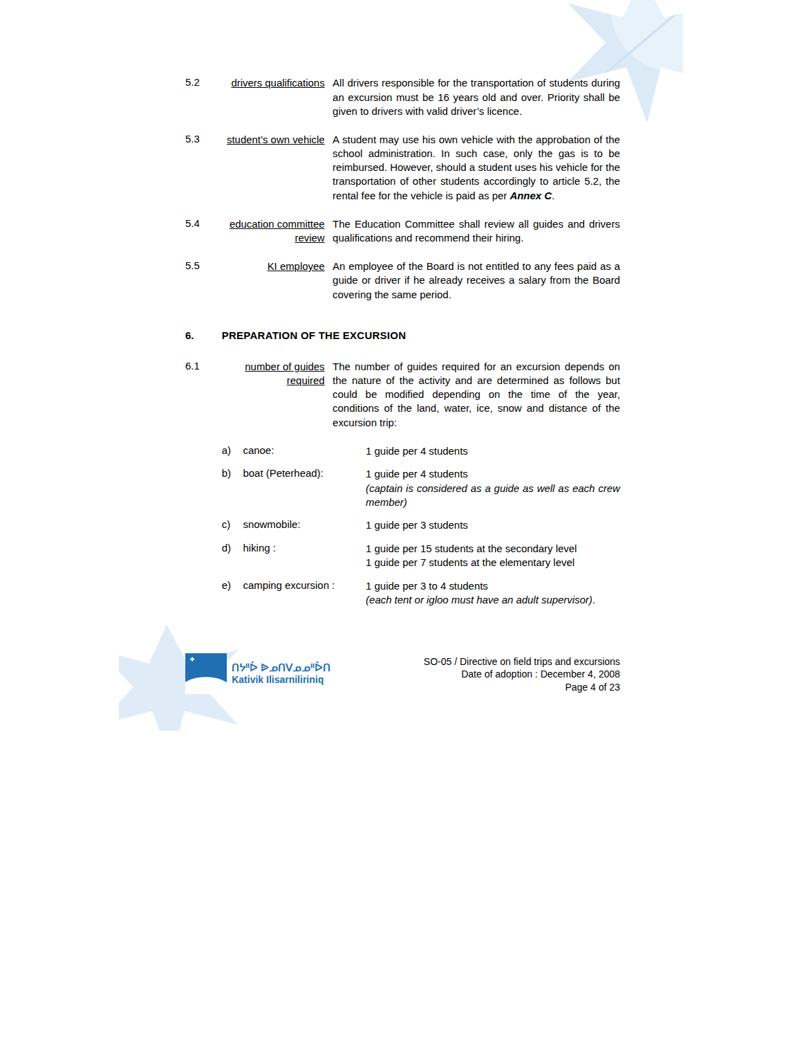5.2
drivers qualifications
All drivers responsible for the transportation of students during an excursion must be 16 years old and over. Priority shall be given to drivers with valid driver’s licence.
5.3
student’s own vehicle
A student may use his own vehicle with the approbation of the school administration. In such case, only the gas is to be reimbursed. However, should a student uses his vehicle for the transportation of other students accordingly to article 5.2, the rental fee for the vehicle is paid as per Annex C.
5.4
education committee review
The Education Committee shall review all guides and drivers qualifications and recommend their hiring.
5.5
KI employee
An employee of the Board is not entitled to any fees paid as a guide or driver if he already receives a salary from the Board covering the same period.
6.
PREPARATION OF THE EXCURSION
6.1
number of guides required
The number of guides required for an excursion depends on the nature of the activity and are determined as follows but could be modified depending on the time of the year, conditions of the land, water, ice, snow and distance of the excursion trip:
a)
canoe:
1 guide per 4 students
b)
boat (Peterhead):
1 guide per 4 students
(captain is considered as a guide as well as each crew member)
c)
snowmobile:
1 guide per 3 students
d)
hiking :
1 guide per 15 students at the secondary level
1 guide per 7 students at the elementary level
e)
camping excursion :
1 guide per 3 to 4 students
(each tent or igloo must have an adult supervisor).
ᑎᔭᐦᐆ ᐉᓄᑎᐯᓄᓄᐦᐆᑎ Kativik Ilisarniliriniq
SO-05 / Directive on field trips and excursions
Date of adoption : December 4, 2008
Page 4 of 23